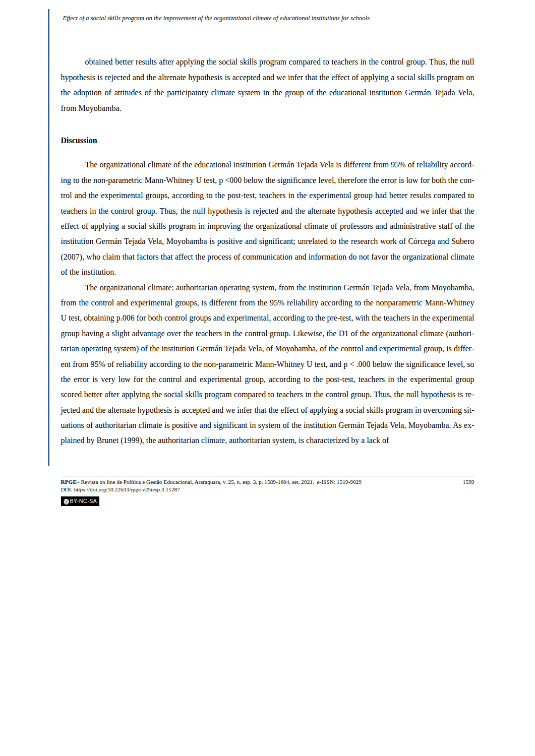Effect of a social skills program on the improvement of the organizational climate of educational institutions for schools
obtained better results after applying the social skills program compared to teachers in the control group. Thus, the null hypothesis is rejected and the alternate hypothesis is accepted and we infer that the effect of applying a social skills program on the adoption of attitudes of the participatory climate system in the group of the educational institution Germán Tejada Vela, from Moyobamba.
Discussion
The organizational climate of the educational institution Germán Tejada Vela is different from 95% of reliability according to the non-parametric Mann-Whitney U test, p <000 below the significance level, therefore the error is low for both the control and the experimental groups, according to the post-test, teachers in the experimental group had better results compared to teachers in the control group. Thus, the null hypothesis is rejected and the alternate hypothesis accepted and we infer that the effect of applying a social skills program in improving the organizational climate of professors and administrative staff of the institution Germán Tejada Vela, Moyobamba is positive and significant; unrelated to the research work of Córcega and Subero (2007), who claim that factors that affect the process of communication and information do not favor the organizational climate of the institution.
The organizational climate: authoritarian operating system, from the institution Germán Tejada Vela, from Moyobamba, from the control and experimental groups, is different from the 95% reliability according to the nonparametric Mann-Whitney U test, obtaining p.006 for both control groups and experimental, according to the pre-test, with the teachers in the experimental group having a slight advantage over the teachers in the control group. Likewise, the D1 of the organizational climate (authoritarian operating system) of the institution Germán Tejada Vela, of Moyobamba, of the control and experimental group, is different from 95% of reliability according to the non-parametric Mann-Whitney U test, and p < .000 below the significance level, so the error is very low for the control and experimental group, according to the post-test, teachers in the experimental group scored better after applying the social skills program compared to teachers in the control group. Thus, the null hypothesis is rejected and the alternate hypothesis is accepted and we infer that the effect of applying a social skills program in overcoming situations of authoritarian climate is positive and significant in system of the institution Germán Tejada Vela, Moyobamba. As explained by Brunet (1999), the authoritarian climate, authoritarian system, is characterized by a lack of
RPGE– Revista on line de Política e Gestão Educacional, Araraquara, v. 25, n. esp. 3, p. 1589-1604, set. 2021. e-ISSN: 1519-9029
DOI: https://doi.org/10.22633/rpge.v25iesp.3.15287
cc BY-NC-SA
1599